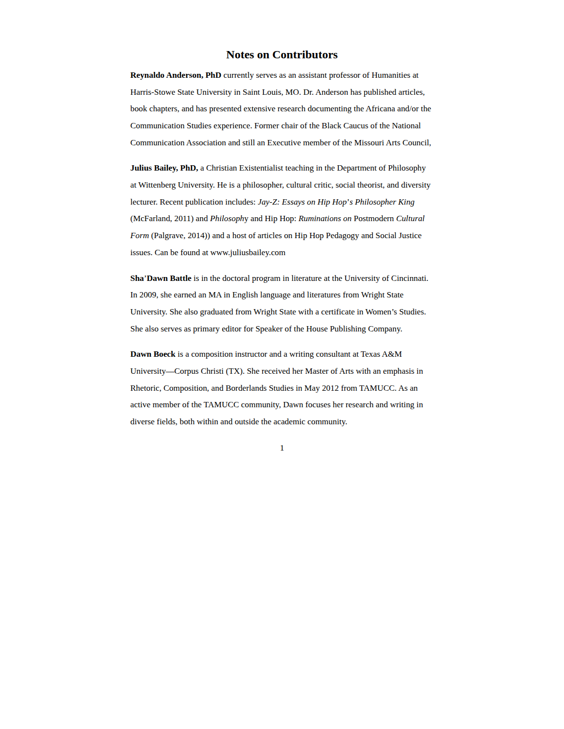Notes on Contributors
Reynaldo Anderson, PhD currently serves as an assistant professor of Humanities at Harris-Stowe State University in Saint Louis, MO. Dr. Anderson has published articles, book chapters, and has presented extensive research documenting the Africana and/or the Communication Studies experience. Former chair of the Black Caucus of the National Communication Association and still an Executive member of the Missouri Arts Council,
Julius Bailey, PhD, a Christian Existentialist teaching in the Department of Philosophy at Wittenberg University. He is a philosopher, cultural critic, social theorist, and diversity lecturer. Recent publication includes: Jay-Z: Essays on Hip Hopʼs Philosopher King (McFarland, 2011) and Philosophy and Hip Hop: Ruminations on Postmodern Cultural Form (Palgrave, 2014)) and a host of articles on Hip Hop Pedagogy and Social Justice issues. Can be found at www.juliusbailey.com
ShaʼDawn Battle is in the doctoral program in literature at the University of Cincinnati. In 2009, she earned an MA in English language and literatures from Wright State University. She also graduated from Wright State with a certificate in Women’s Studies. She also serves as primary editor for Speaker of the House Publishing Company.
Dawn Boeck is a composition instructor and a writing consultant at Texas A&M University—Corpus Christi (TX). She received her Master of Arts with an emphasis in Rhetoric, Composition, and Borderlands Studies in May 2012 from TAMUCC. As an active member of the TAMUCC community, Dawn focuses her research and writing in diverse fields, both within and outside the academic community.
1